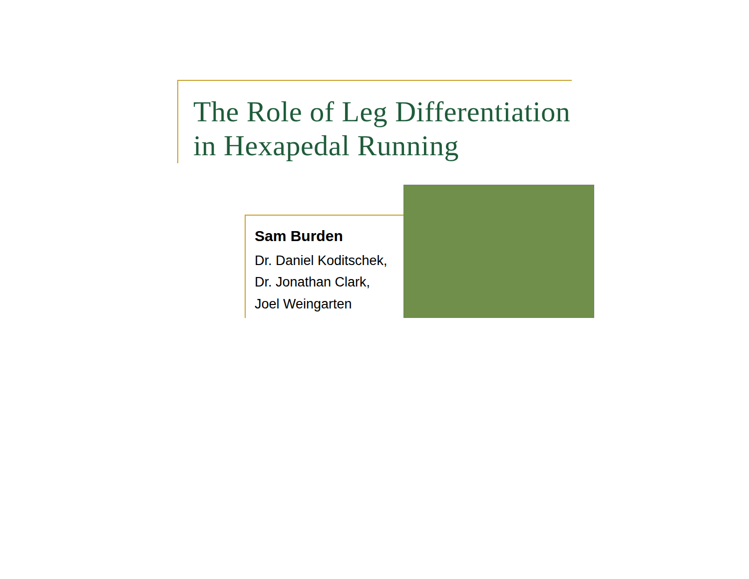The Role of Leg Differentiation in Hexapedal Running
Sam Burden
Dr. Daniel Koditschek,
Dr. Jonathan Clark,
Joel Weingarten